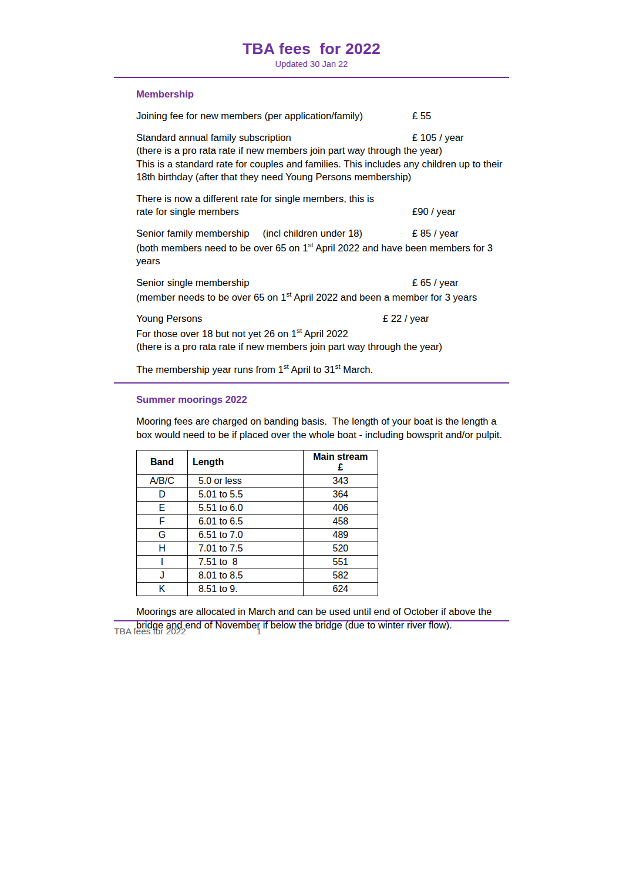TBA fees for 2022
Updated 30 Jan 22
Membership
Joining fee for new members (per application/family)£ 55
Standard annual family subscription£ 105 / year
(there is a pro rata rate if new members join part way through the year)
This is a standard rate for couples and families. This includes any children up to their 18th birthday (after that they need Young Persons membership)
There is now a different rate for single members, this is
rate for single members£90 / year
Senior family membership (incl children under 18)£ 85 / year
(both members need to be over 65 on 1st April 2022 and have been members for 3 years
Senior single membership£ 65 / year
(member needs to be over 65 on 1st April 2022 and been a member for 3 years
Young Persons£ 22 / year
For those over 18 but not yet 26 on 1st April 2022
(there is a pro rata rate if new members join part way through the year)
The membership year runs from 1st April to 31st March.
Summer moorings 2022
Mooring fees are charged on banding basis. The length of your boat is the length a box would need to be if placed over the whole boat - including bowsprit and/or pulpit.
| Band | Length | Main stream £ |
| --- | --- | --- |
| A/B/C | 5.0 or less | 343 |
| D | 5.01 to 5.5 | 364 |
| E | 5.51 to 6.0 | 406 |
| F | 6.01 to 6.5 | 458 |
| G | 6.51 to 7.0 | 489 |
| H | 7.01 to 7.5 | 520 |
| I | 7.51 to 8 | 551 |
| J | 8.01 to 8.5 | 582 |
| K | 8.51 to 9. | 624 |
Moorings are allocated in March and can be used until end of October if above the bridge and end of November if below the bridge (due to winter river flow).
TBA fees for 2022 1